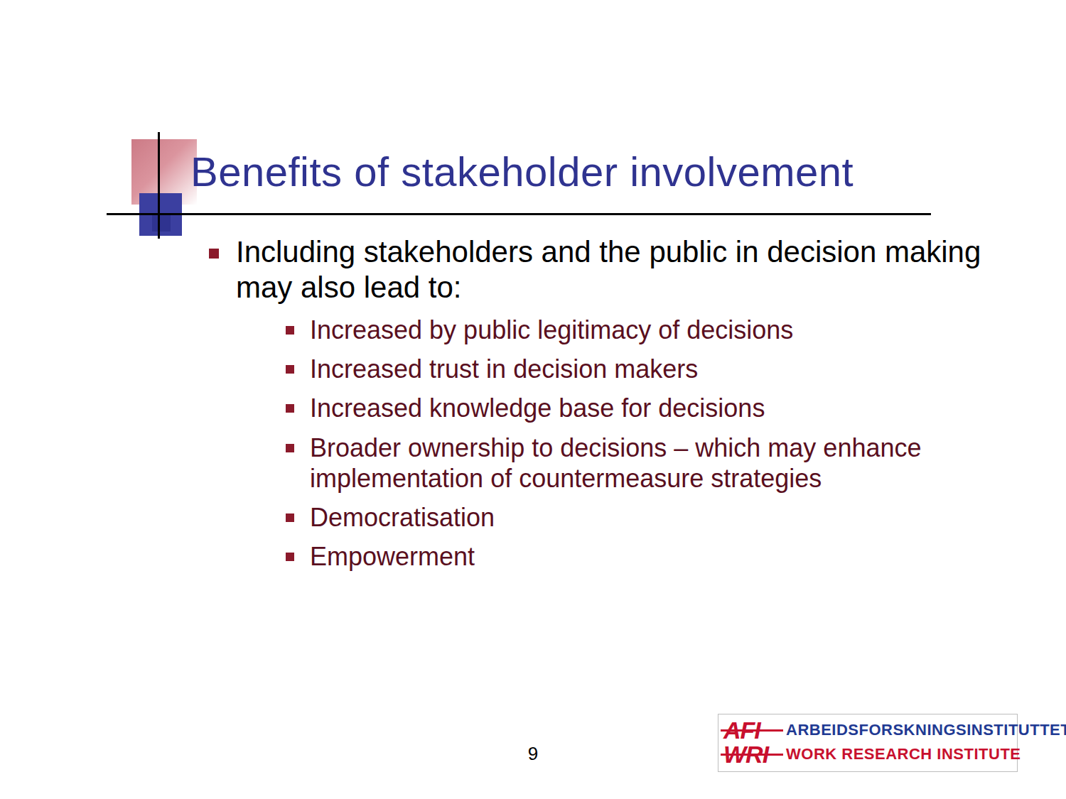Benefits of stakeholder involvement
Including stakeholders and the public in decision making may also lead to:
Increased by public legitimacy of decisions
Increased trust in decision makers
Increased knowledge base for decisions
Broader ownership to decisions – which may enhance implementation of countermeasure strategies
Democratisation
Empowerment
9
AFI
WRI
ARBEIDSFORSKNINGSINSTITUTTET
WORK RESEARCH INSTITUTE